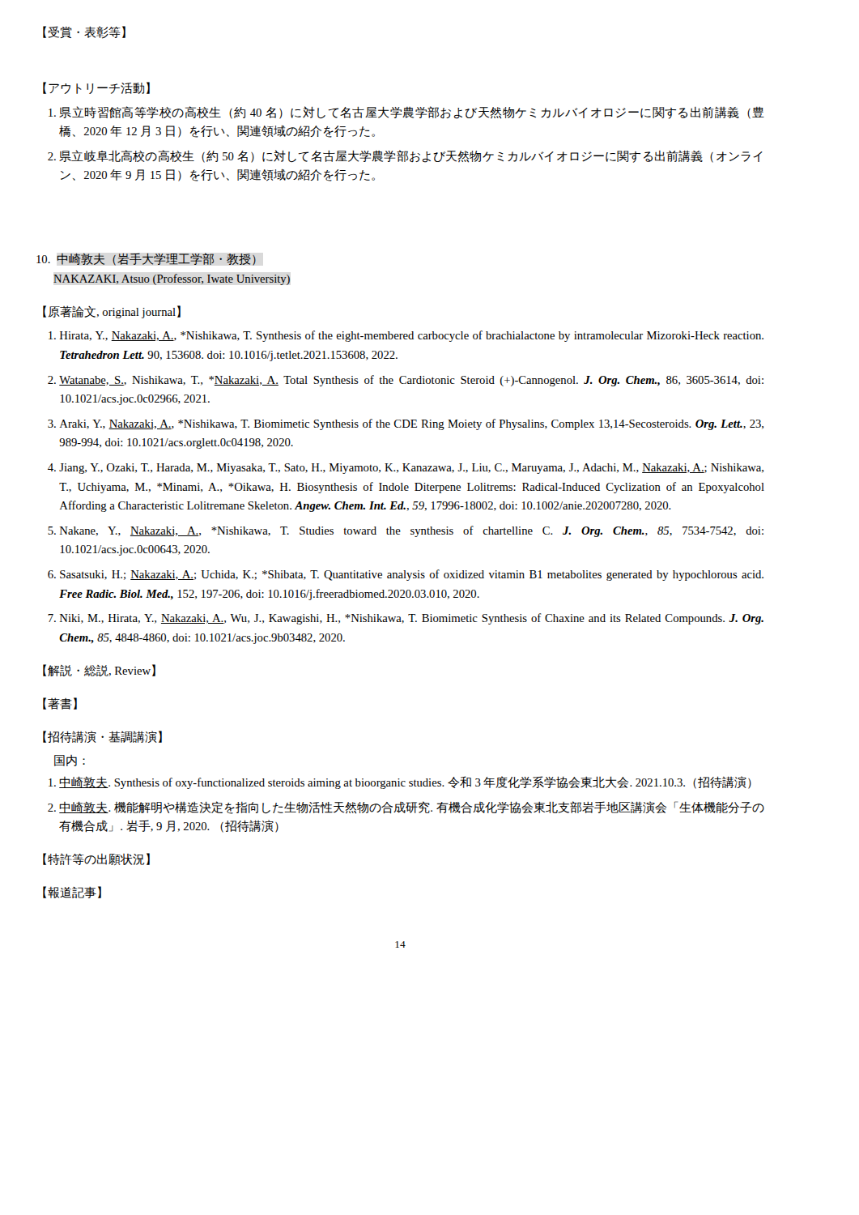【受賞・表彰等】
【アウトリーチ活動】
県立時習館高等学校の高校生（約 40 名）に対して名古屋大学農学部および天然物ケミカルバイオロジーに関する出前講義（豊橋、2020 年 12 月 3 日）を行い、関連領域の紹介を行った。
県立岐阜北高校の高校生（約 50 名）に対して名古屋大学農学部および天然物ケミカルバイオロジーに関する出前講義（オンライン、2020 年 9 月 15 日）を行い、関連領域の紹介を行った。
10. 中崎敦夫（岩手大学理工学部・教授）
NAKAZAKI, Atsuo (Professor, Iwate University)
【原著論文, original journal】
Hirata, Y., Nakazaki, A., *Nishikawa, T. Synthesis of the eight-membered carbocycle of brachialactone by intramolecular Mizoroki-Heck reaction. Tetrahedron Lett. 90, 153608. doi: 10.1016/j.tetlet.2021.153608, 2022.
Watanabe, S., Nishikawa, T., *Nakazaki, A. Total Synthesis of the Cardiotonic Steroid (+)-Cannogenol. J. Org. Chem., 86, 3605-3614, doi: 10.1021/acs.joc.0c02966, 2021.
Araki, Y., Nakazaki, A., *Nishikawa, T. Biomimetic Synthesis of the CDE Ring Moiety of Physalins, Complex 13,14-Secosteroids. Org. Lett., 23, 989-994, doi: 10.1021/acs.orglett.0c04198, 2020.
Jiang, Y., Ozaki, T., Harada, M., Miyasaka, T., Sato, H., Miyamoto, K., Kanazawa, J., Liu, C., Maruyama, J., Adachi, M., Nakazaki, A.; Nishikawa, T., Uchiyama, M., *Minami, A., *Oikawa, H. Biosynthesis of Indole Diterpene Lolitrems: Radical-Induced Cyclization of an Epoxyalcohol Affording a Characteristic Lolitremane Skeleton. Angew. Chem. Int. Ed., 59, 17996-18002, doi: 10.1002/anie.202007280, 2020.
Nakane, Y., Nakazaki, A., *Nishikawa, T. Studies toward the synthesis of chartelline C. J. Org. Chem., 85, 7534-7542, doi: 10.1021/acs.joc.0c00643, 2020.
Sasatsuki, H.; Nakazaki, A.; Uchida, K.; *Shibata, T. Quantitative analysis of oxidized vitamin B1 metabolites generated by hypochlorous acid. Free Radic. Biol. Med., 152, 197-206, doi: 10.1016/j.freeradbiomed.2020.03.010, 2020.
Niki, M., Hirata, Y., Nakazaki, A., Wu, J., Kawagishi, H., *Nishikawa, T. Biomimetic Synthesis of Chaxine and its Related Compounds. J. Org. Chem., 85, 4848-4860, doi: 10.1021/acs.joc.9b03482, 2020.
【解説・総説, Review】
【著書】
【招待講演・基調講演】
国内：
中崎敦夫. Synthesis of oxy-functionalized steroids aiming at bioorganic studies. 令和 3 年度化学系学協会東北大会. 2021.10.3.（招待講演）
中崎敦夫. 機能解明や構造決定を指向した生物活性天然物の合成研究. 有機合成化学協会東北支部岩手地区講演会「生体機能分子の有機合成」. 岩手, 9 月, 2020. （招待講演）
【特許等の出願状況】
【報道記事】
14